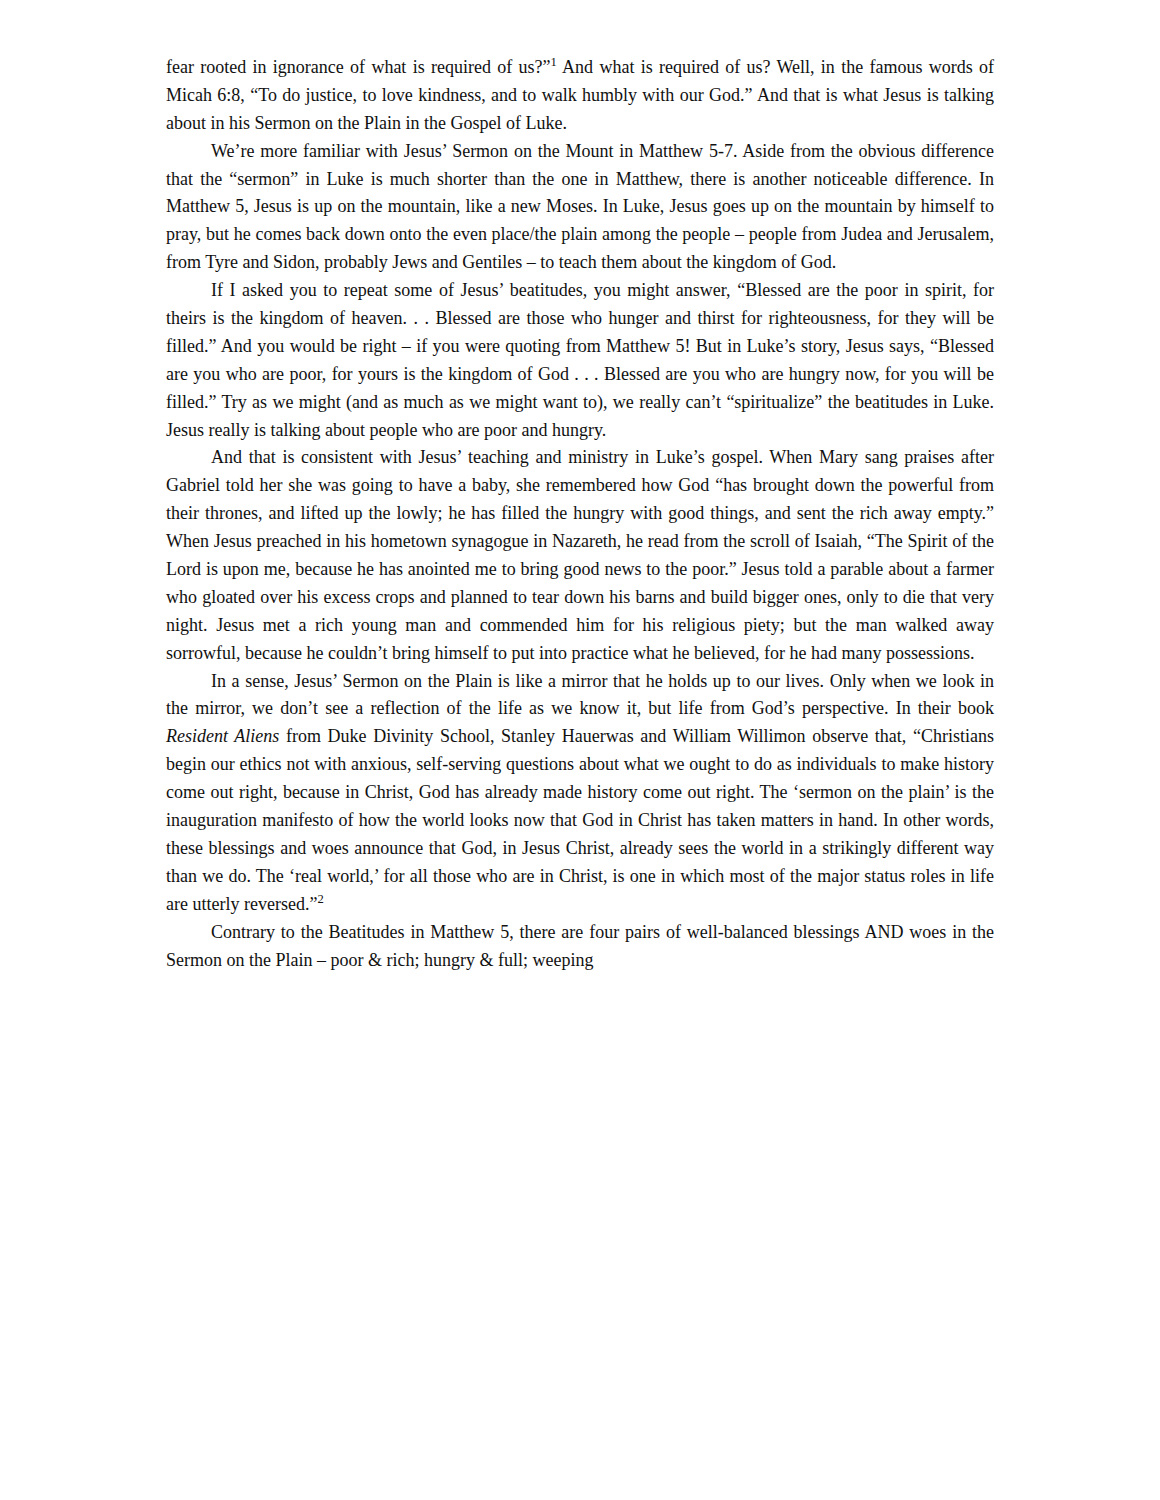fear rooted in ignorance of what is required of us?”1 And what is required of us? Well, in the famous words of Micah 6:8, “To do justice, to love kindness, and to walk humbly with our God.” And that is what Jesus is talking about in his Sermon on the Plain in the Gospel of Luke.
We’re more familiar with Jesus’ Sermon on the Mount in Matthew 5-7. Aside from the obvious difference that the “sermon” in Luke is much shorter than the one in Matthew, there is another noticeable difference. In Matthew 5, Jesus is up on the mountain, like a new Moses. In Luke, Jesus goes up on the mountain by himself to pray, but he comes back down onto the even place/the plain among the people – people from Judea and Jerusalem, from Tyre and Sidon, probably Jews and Gentiles – to teach them about the kingdom of God.
If I asked you to repeat some of Jesus’ beatitudes, you might answer, “Blessed are the poor in spirit, for theirs is the kingdom of heaven. . . Blessed are those who hunger and thirst for righteousness, for they will be filled.” And you would be right – if you were quoting from Matthew 5! But in Luke’s story, Jesus says, “Blessed are you who are poor, for yours is the kingdom of God . . . Blessed are you who are hungry now, for you will be filled.” Try as we might (and as much as we might want to), we really can’t “spiritualize” the beatitudes in Luke. Jesus really is talking about people who are poor and hungry.
And that is consistent with Jesus’ teaching and ministry in Luke’s gospel. When Mary sang praises after Gabriel told her she was going to have a baby, she remembered how God “has brought down the powerful from their thrones, and lifted up the lowly; he has filled the hungry with good things, and sent the rich away empty.” When Jesus preached in his hometown synagogue in Nazareth, he read from the scroll of Isaiah, “The Spirit of the Lord is upon me, because he has anointed me to bring good news to the poor.” Jesus told a parable about a farmer who gloated over his excess crops and planned to tear down his barns and build bigger ones, only to die that very night. Jesus met a rich young man and commended him for his religious piety; but the man walked away sorrowful, because he couldn’t bring himself to put into practice what he believed, for he had many possessions.
In a sense, Jesus’ Sermon on the Plain is like a mirror that he holds up to our lives. Only when we look in the mirror, we don’t see a reflection of the life as we know it, but life from God’s perspective. In their book Resident Aliens from Duke Divinity School, Stanley Hauerwas and William Willimon observe that, “Christians begin our ethics not with anxious, self-serving questions about what we ought to do as individuals to make history come out right, because in Christ, God has already made history come out right. The ‘sermon on the plain’ is the inauguration manifesto of how the world looks now that God in Christ has taken matters in hand. In other words, these blessings and woes announce that God, in Jesus Christ, already sees the world in a strikingly different way than we do. The ‘real world,’ for all those who are in Christ, is one in which most of the major status roles in life are utterly reversed.”2
Contrary to the Beatitudes in Matthew 5, there are four pairs of well-balanced blessings AND woes in the Sermon on the Plain – poor & rich; hungry & full; weeping